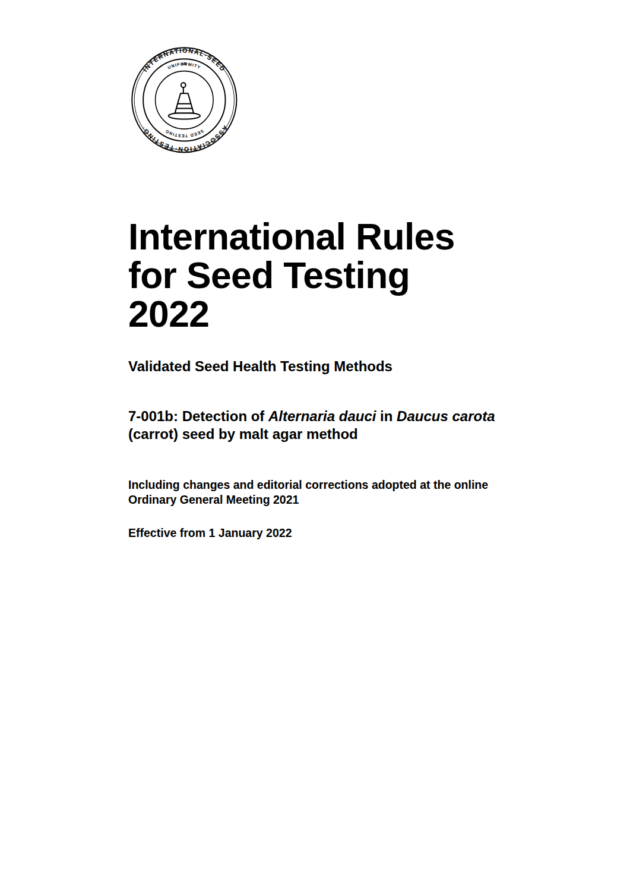INTERNATIONAL·SEED ASSOCIATION·TESTING· UNIFORMITY IN SEED TESTING
International Rules for Seed Testing2022
Validated Seed Health Testing Methods
7-001b: Detection of Alternaria dauci in Daucus carota (carrot) seed by malt agar method
Including changes and editorial corrections adopted at the online Ordinary General Meeting 2021
Effective from 1 January 2022